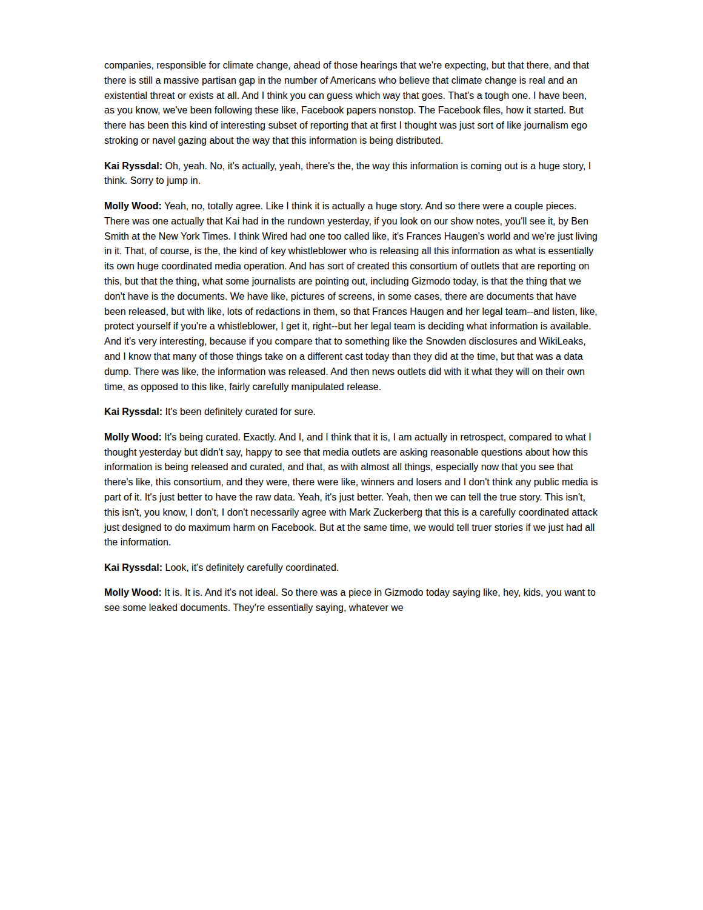companies, responsible for climate change, ahead of those hearings that we're expecting, but that there, and that there is still a massive partisan gap in the number of Americans who believe that climate change is real and an existential threat or exists at all. And I think you can guess which way that goes. That's a tough one. I have been, as you know, we've been following these like, Facebook papers nonstop. The Facebook files, how it started. But there has been this kind of interesting subset of reporting that at first I thought was just sort of like journalism ego stroking or navel gazing about the way that this information is being distributed.
Kai Ryssdal: Oh, yeah. No, it's actually, yeah, there's the, the way this information is coming out is a huge story, I think. Sorry to jump in.
Molly Wood: Yeah, no, totally agree. Like I think it is actually a huge story. And so there were a couple pieces. There was one actually that Kai had in the rundown yesterday, if you look on our show notes, you'll see it, by Ben Smith at the New York Times. I think Wired had one too called like, it's Frances Haugen's world and we're just living in it. That, of course, is the, the kind of key whistleblower who is releasing all this information as what is essentially its own huge coordinated media operation. And has sort of created this consortium of outlets that are reporting on this, but that the thing, what some journalists are pointing out, including Gizmodo today, is that the thing that we don't have is the documents. We have like, pictures of screens, in some cases, there are documents that have been released, but with like, lots of redactions in them, so that Frances Haugen and her legal team--and listen, like, protect yourself if you're a whistleblower, I get it, right--but her legal team is deciding what information is available. And it's very interesting, because if you compare that to something like the Snowden disclosures and WikiLeaks, and I know that many of those things take on a different cast today than they did at the time, but that was a data dump. There was like, the information was released. And then news outlets did with it what they will on their own time, as opposed to this like, fairly carefully manipulated release.
Kai Ryssdal: It's been definitely curated for sure.
Molly Wood: It's being curated. Exactly. And I, and I think that it is, I am actually in retrospect, compared to what I thought yesterday but didn't say, happy to see that media outlets are asking reasonable questions about how this information is being released and curated, and that, as with almost all things, especially now that you see that there's like, this consortium, and they were, there were like, winners and losers and I don't think any public media is part of it. It's just better to have the raw data. Yeah, it's just better. Yeah, then we can tell the true story. This isn't, this isn't, you know, I don't, I don't necessarily agree with Mark Zuckerberg that this is a carefully coordinated attack just designed to do maximum harm on Facebook. But at the same time, we would tell truer stories if we just had all the information.
Kai Ryssdal: Look, it's definitely carefully coordinated.
Molly Wood: It is. It is. And it's not ideal. So there was a piece in Gizmodo today saying like, hey, kids, you want to see some leaked documents. They're essentially saying, whatever we